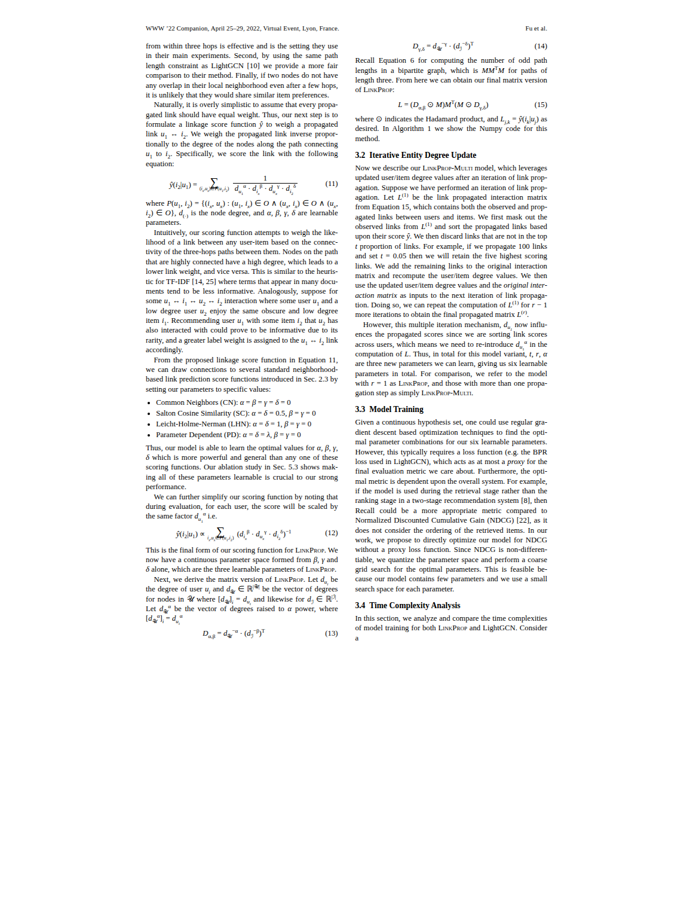WWW ’22 Companion, April 25–29, 2022, Virtual Event, Lyon, France.
Fu et al.
from within three hops is effective and is the setting they use in their main experiments. Second, by using the same path length constraint as LightGCN [10] we provide a more fair comparison to their method. Finally, if two nodes do not have any overlap in their local neighborhood even after a few hops, it is unlikely that they would share similar item preferences.
Naturally, it is overly simplistic to assume that every propagated link should have equal weight. Thus, our next step is to formulate a linkage score function ŷ to weigh a propagated link u1 ↔ i2. We weigh the propagated link inverse proportionally to the degree of the nodes along the path connecting u1 to i2. Specifically, we score the link with the following equation:
ŷ(i2|u1) = ∑(ix,ux)∈P(u1,i2) 1 du1α · dixβ · duxγ · di2δ
(11)
where P(u1, i2) = {(ix, ux) : (u1, ix) ∈ O ∧ (ux, ix) ∈ O ∧ (ux, i2) ∈ O}, d(·) is the node degree, and α, β, γ, δ are learnable parameters.
Intuitively, our scoring function attempts to weigh the likelihood of a link between any user-item based on the connectivity of the three-hops paths between them. Nodes on the path that are highly connected have a high degree, which leads to a lower link weight, and vice versa. This is similar to the heuristic for TF-IDF [14, 25] where terms that appear in many documents tend to be less informative. Analogously, suppose for some u1 ↔ i1 ↔ u2 ↔ i2 interaction where some user u1 and a low degree user u2 enjoy the same obscure and low degree item i1. Recommending user u1 with some item i2 that u2 has also interacted with could prove to be informative due to its rarity, and a greater label weight is assigned to the u1 ↔ i2 link accordingly.
From the proposed linkage score function in Equation 11, we can draw connections to several standard neighborhood-based link prediction score functions introduced in Sec. 2.3 by setting our parameters to specific values:
Common Neighbors (CN): α = β = γ = δ = 0
Salton Cosine Similarity (SC): α = δ = 0.5, β = γ = 0
Leicht-Holme-Nerman (LHN): α = δ = 1, β = γ = 0
Parameter Dependent (PD): α = δ = λ, β = γ = 0
Thus, our model is able to learn the optimal values for α, β, γ, δ which is more powerful and general than any one of these scoring functions. Our ablation study in Sec. 5.3 shows making all of these parameters learnable is crucial to our strong performance.
We can further simplify our scoring function by noting that during evaluation, for each user, the score will be scaled by the same factor du1α i.e.
ŷ(i2|u1) ∝ ∑ix,ux∈P(u1,i2) (dixβ · duxγ · di2δ)−1
(12)
This is the final form of our scoring function for Link Prop. We now have a continuous parameter space formed from β, γ and δ alone, which are the three learnable parameters of Link Prop.
Next, we derive the matrix version of Link Prop. Let dui be the degree of user ui and d𝒰 ∈ ℝ|𝒰| be the vector of degrees for nodes in 𝒰 where [d𝒰]i = dui and likewise for dℐ ∈ ℝ|ℐ|. Let d𝒰α be the vector of degrees raised to α power, where [d𝒰α]i = duiα
Dα,β = d𝒰−α · (dℐ−β)T
(13)
Dγ,δ = d𝒰−γ · (dℐ−δ)T
(14)
Recall Equation 6 for computing the number of odd path lengths in a bipartite graph, which is MMTM for paths of length three. From here we can obtain our final matrix version of Link Prop:
L = (Dα,β ⊙ M)MT(M ⊙ Dγ,δ)
(15)
where ⊙ indicates the Hadamard product, and Lj,k = ŷ(ik|uj) as desired. In Algorithm 1 we show the Numpy code for this method.
3.2 Iterative Entity Degree Update
Now we describe our Link Prop-Multi model, which leverages updated user/item degree values after an iteration of link propagation. Suppose we have performed an iteration of link propagation. Let L(1) be the link propagated interaction matrix from Equation 15, which contains both the observed and propagated links between users and items. We first mask out the observed links from L(1) and sort the propagated links based upon their score ŷ. We then discard links that are not in the top t proportion of links. For example, if we propagate 100 links and set t = 0.05 then we will retain the five highest scoring links. We add the remaining links to the original interaction matrix and recompute the user/item degree values. We then use the updated user/item degree values and the original interaction matrix as inputs to the next iteration of link propagation. Doing so, we can repeat the computation of L(1) for r − 1 more iterations to obtain the final propagated matrix L(r).
However, this multiple iteration mechanism, du1 now influences the propagated scores since we are sorting link scores across users, which means we need to re-introduce du1α in the computation of L. Thus, in total for this model variant, t, r, α are three new parameters we can learn, giving us six learnable parameters in total. For comparison, we refer to the model with r = 1 as Link Prop, and those with more than one propagation step as simply Link Prop-Multi.
3.3 Model Training
Given a continuous hypothesis set, one could use regular gradient descent based optimization techniques to find the optimal parameter combinations for our six learnable parameters. However, this typically requires a loss function (e.g. the BPR loss used in LightGCN), which acts as at most a proxy for the final evaluation metric we care about. Furthermore, the optimal metric is dependent upon the overall system. For example, if the model is used during the retrieval stage rather than the ranking stage in a two-stage recommendation system [8], then Recall could be a more appropriate metric compared to Normalized Discounted Cumulative Gain (NDCG) [22], as it does not consider the ordering of the retrieved items. In our work, we propose to directly optimize our model for NDCG without a proxy loss function. Since NDCG is non-differentiable, we quantize the parameter space and perform a coarse grid search for the optimal parameters. This is feasible because our model contains few parameters and we use a small search space for each parameter.
3.4 Time Complexity Analysis
In this section, we analyze and compare the time complexities of model training for both Link Prop and LightGCN. Consider a